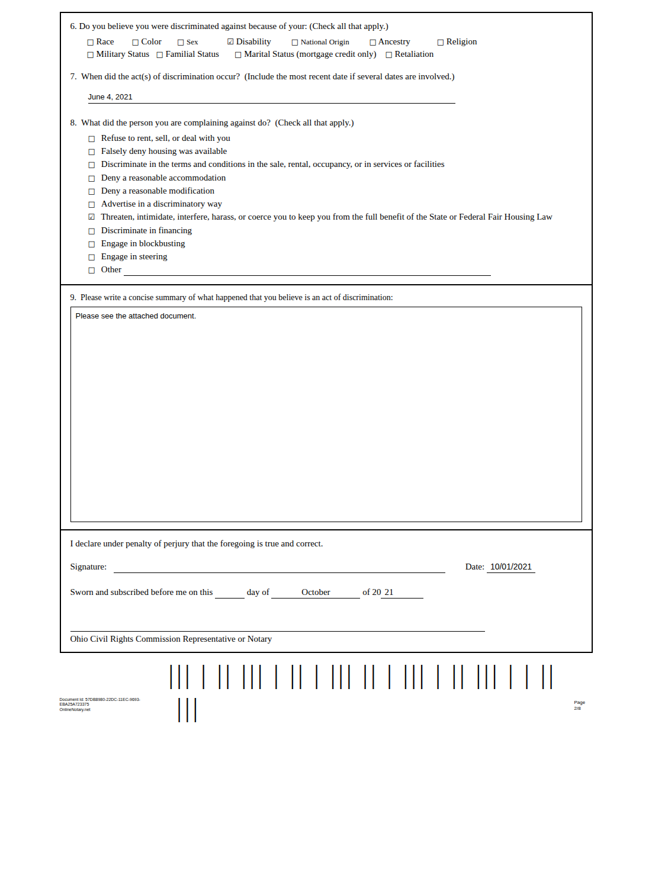6. Do you believe you were discriminated against because of your: (Check all that apply.)
□ Race □ Color □ Sex ☑ Disability □ National Origin □ Ancestry □ Religion
□ Military Status □ Familial Status □ Marital Status (mortgage credit only) □ Retaliation
7. When did the act(s) of discrimination occur? (Include the most recent date if several dates are involved.)
June 4, 2021
8. What did the person you are complaining against do? (Check all that apply.)
□Refuse to rent, sell, or deal with you
□Falsely deny housing was available
□Discriminate in the terms and conditions in the sale, rental, occupancy, or in services or facilities
□Deny a reasonable accommodation
□Deny a reasonable modification
□Advertise in a discriminatory way
☑Threaten, intimidate, interfere, harass, or coerce you to keep you from the full benefit of the State or Federal Fair Housing Law
□Discriminate in financing
□Engage in blockbusting
□Engage in steering
□Other
9. Please write a concise summary of what happened that you believe is an act of discrimination:
Please see the attached document.
I declare under penalty of perjury that the foregoing is true and correct.
Signature: Date: 10/01/2021
Sworn and subscribed before me on this day of October of 2021
Ohio Civil Rights Commission Representative or Notary
Document Id: 57DB8980-22DC-11EC-9693-EBA25A723375
OnlineNotary.net
||| | || ||| | || | ||| || | ||| | || ||| | | || |||
Page 2/8